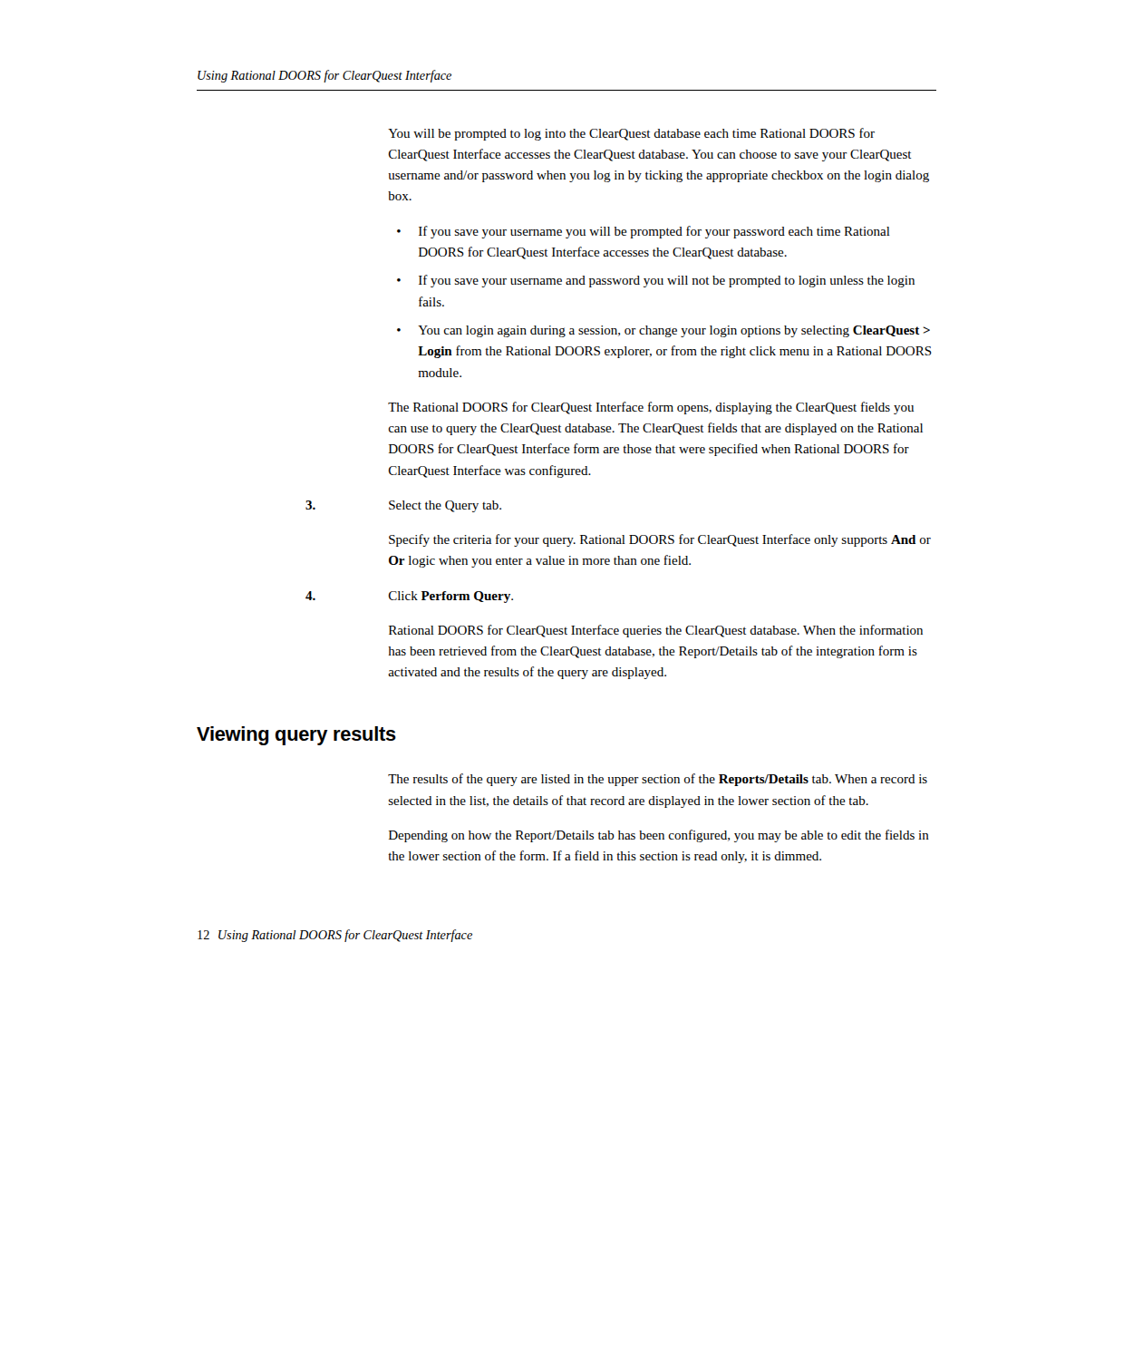Using Rational DOORS for ClearQuest Interface
You will be prompted to log into the ClearQuest database each time Rational DOORS for ClearQuest Interface accesses the ClearQuest database. You can choose to save your ClearQuest username and/or password when you log in by ticking the appropriate checkbox on the login dialog box.
If you save your username you will be prompted for your password each time Rational DOORS for ClearQuest Interface accesses the ClearQuest database.
If you save your username and password you will not be prompted to login unless the login fails.
You can login again during a session, or change your login options by selecting ClearQuest > Login from the Rational DOORS explorer, or from the right click menu in a Rational DOORS module.
The Rational DOORS for ClearQuest Interface form opens, displaying the ClearQuest fields you can use to query the ClearQuest database. The ClearQuest fields that are displayed on the Rational DOORS for ClearQuest Interface form are those that were specified when Rational DOORS for ClearQuest Interface was configured.
3.
Select the Query tab.
Specify the criteria for your query. Rational DOORS for ClearQuest Interface only supports And or Or logic when you enter a value in more than one field.
4.
Click Perform Query.
Rational DOORS for ClearQuest Interface queries the ClearQuest database. When the information has been retrieved from the ClearQuest database, the Report/Details tab of the integration form is activated and the results of the query are displayed.
Viewing query results
The results of the query are listed in the upper section of the Reports/Details tab. When a record is selected in the list, the details of that record are displayed in the lower section of the tab.
Depending on how the Report/Details tab has been configured, you may be able to edit the fields in the lower section of the form. If a field in this section is read only, it is dimmed.
12 Using Rational DOORS for ClearQuest Interface